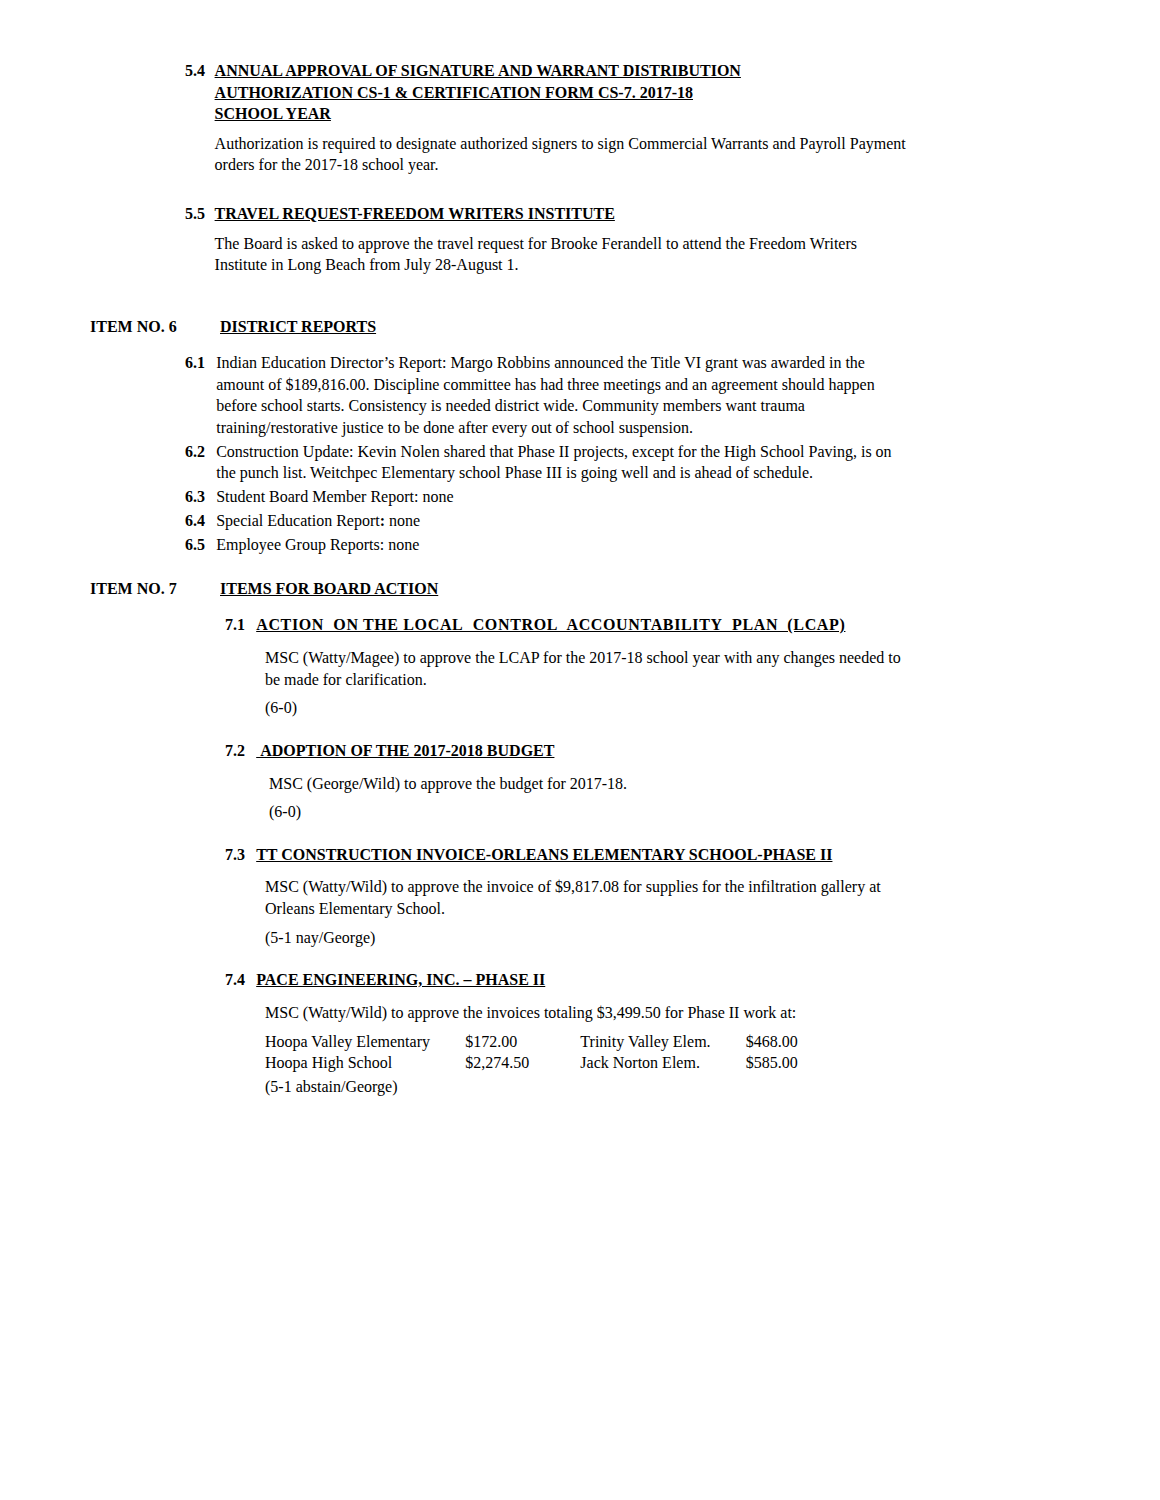5.4
Annual Approval of Signature and Warrant Distribution
Authorization CS-1 & Certification Form CS-7. 2017-18
School Year
Authorization is required to designate authorized signers to sign Commercial Warrants and Payroll Payment orders for the 2017-18 school year.
5.5
Travel Request-Freedom Writers Institute
The Board is asked to approve the travel request for Brooke Ferandell to attend the Freedom Writers Institute in Long Beach from July 28-August 1.
ITEM NO. 6
DISTRICT REPORTS
6.1
Indian Education Director’s Report: Margo Robbins announced the Title VI grant was awarded in the amount of $189,816.00. Discipline committee has had three meetings and an agreement should happen before school starts. Consistency is needed district wide. Community members want trauma training/restorative justice to be done after every out of school suspension.
6.2
Construction Update: Kevin Nolen shared that Phase II projects, except for the High School Paving, is on the punch list. Weitchpec Elementary school Phase III is going well and is ahead of schedule.
6.3
Student Board Member Report: none
6.4
Special Education Report: none
6.5
Employee Group Reports: none
ITEM NO. 7
ITEMS FOR BOARD ACTION
7.1
ACTION ON THE LOCAL CONTROL ACCOUNTABILITY PLAN (LCAP)
MSC (Watty/Magee) to approve the LCAP for the 2017-18 school year with any changes needed to be made for clarification.
(6-0)
7.2
ADOPTION OF THE 2017-2018 BUDGET
MSC (George/Wild) to approve the budget for 2017-18.
(6-0)
7.3
TT CONSTRUCTION INVOICE-ORLEANS ELEMENTARY SCHOOL-PHASE II
MSC (Watty/Wild) to approve the invoice of $9,817.08 for supplies for the infiltration gallery at Orleans Elementary School.
(5-1 nay/George)
7.4
PACE ENGINEERING, INC. – PHASE II
MSC (Watty/Wild) to approve the invoices totaling $3,499.50 for Phase II work at:
| Hoopa Valley Elementary | $172.00 | Trinity Valley Elem. | $468.00 |
| Hoopa High School | $2,274.50 | Jack Norton Elem. | $585.00 |
(5-1 abstain/George)